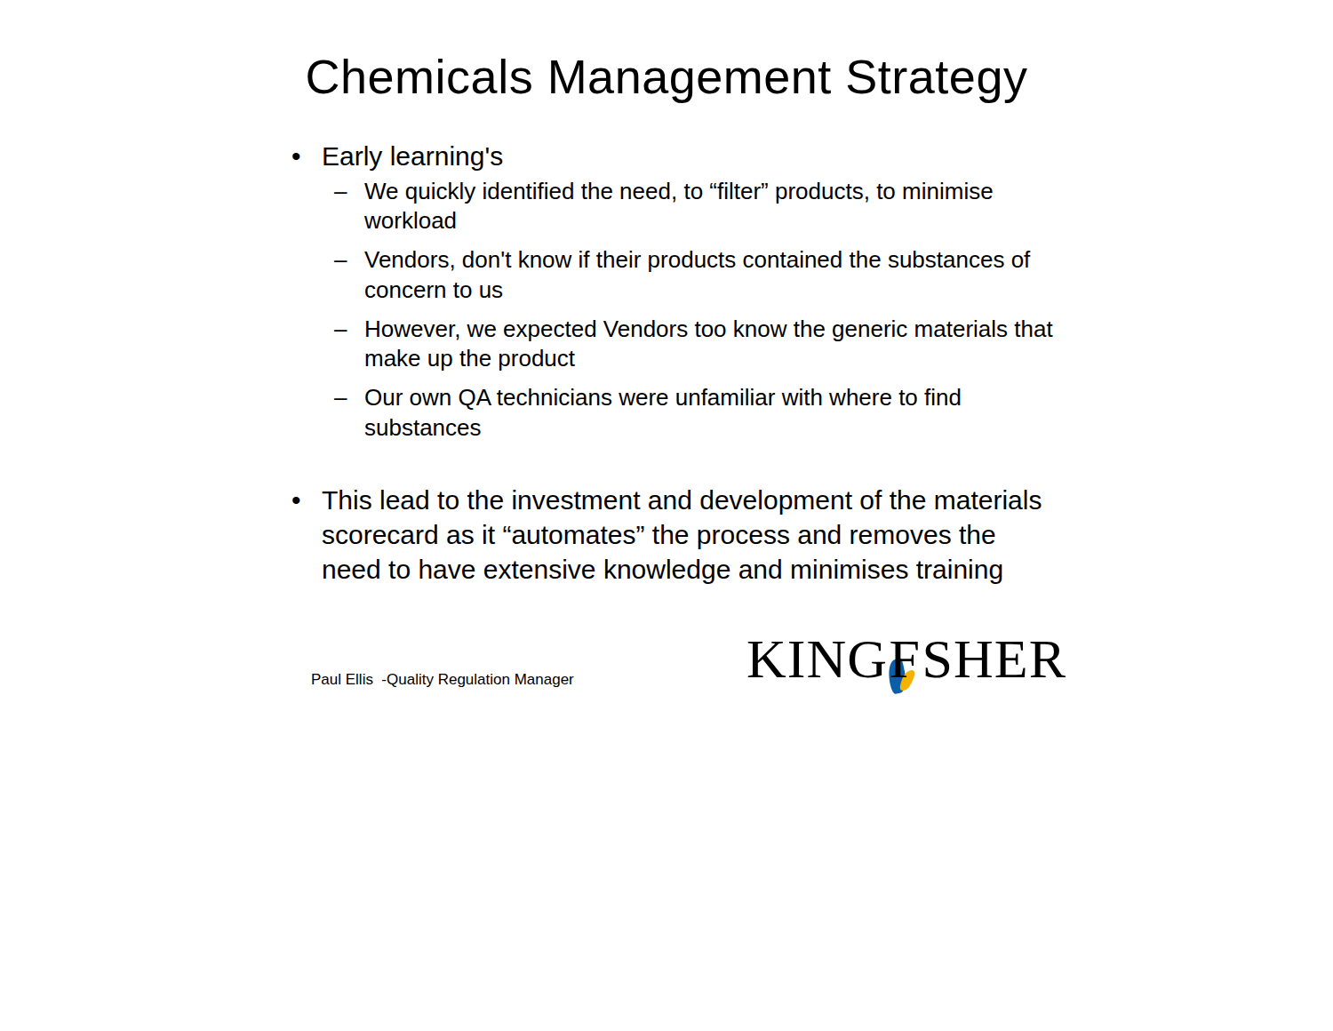Chemicals Management Strategy
Early learning's
We quickly identified the need, to “filter” products, to minimise workload
Vendors, don't know if their products contained the substances of concern to us
However, we expected Vendors too know the generic materials that make up the product
Our own QA technicians were unfamiliar with where to find substances
This lead to the investment and development of the materials scorecard as it “automates” the process and removes the need to have extensive knowledge and minimises training
Paul Ellis -Quality Regulation Manager
KINGFSHER